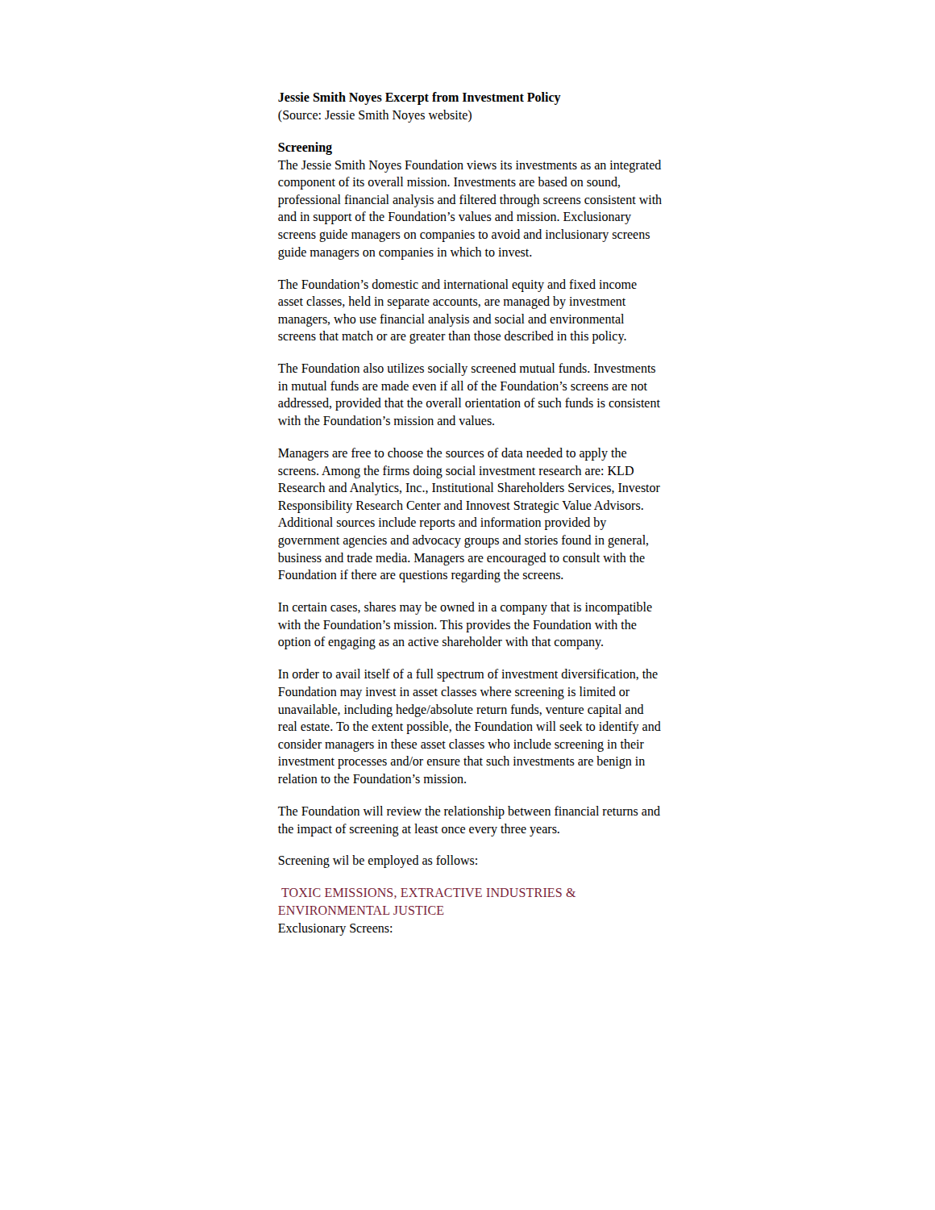Jessie Smith Noyes Excerpt from Investment Policy
(Source: Jessie Smith Noyes website)
Screening
The Jessie Smith Noyes Foundation views its investments as an integrated component of its overall mission. Investments are based on sound, professional financial analysis and filtered through screens consistent with and in support of the Foundation’s values and mission. Exclusionary screens guide managers on companies to avoid and inclusionary screens guide managers on companies in which to invest.
The Foundation’s domestic and international equity and fixed income asset classes, held in separate accounts, are managed by investment managers, who use financial analysis and social and environmental screens that match or are greater than those described in this policy.
The Foundation also utilizes socially screened mutual funds. Investments in mutual funds are made even if all of the Foundation’s screens are not addressed, provided that the overall orientation of such funds is consistent with the Foundation’s mission and values.
Managers are free to choose the sources of data needed to apply the screens. Among the firms doing social investment research are: KLD Research and Analytics, Inc., Institutional Shareholders Services, Investor Responsibility Research Center and Innovest Strategic Value Advisors. Additional sources include reports and information provided by government agencies and advocacy groups and stories found in general, business and trade media. Managers are encouraged to consult with the Foundation if there are questions regarding the screens.
In certain cases, shares may be owned in a company that is incompatible with the Foundation’s mission. This provides the Foundation with the option of engaging as an active shareholder with that company.
In order to avail itself of a full spectrum of investment diversification, the Foundation may invest in asset classes where screening is limited or unavailable, including hedge/absolute return funds, venture capital and real estate. To the extent possible, the Foundation will seek to identify and consider managers in these asset classes who include screening in their investment processes and/or ensure that such investments are benign in relation to the Foundation’s mission.
The Foundation will review the relationship between financial returns and the impact of screening at least once every three years.
Screening wil be employed as follows:
TOXIC EMISSIONS, EXTRACTIVE INDUSTRIES & ENVIRONMENTAL JUSTICE
Exclusionary Screens: